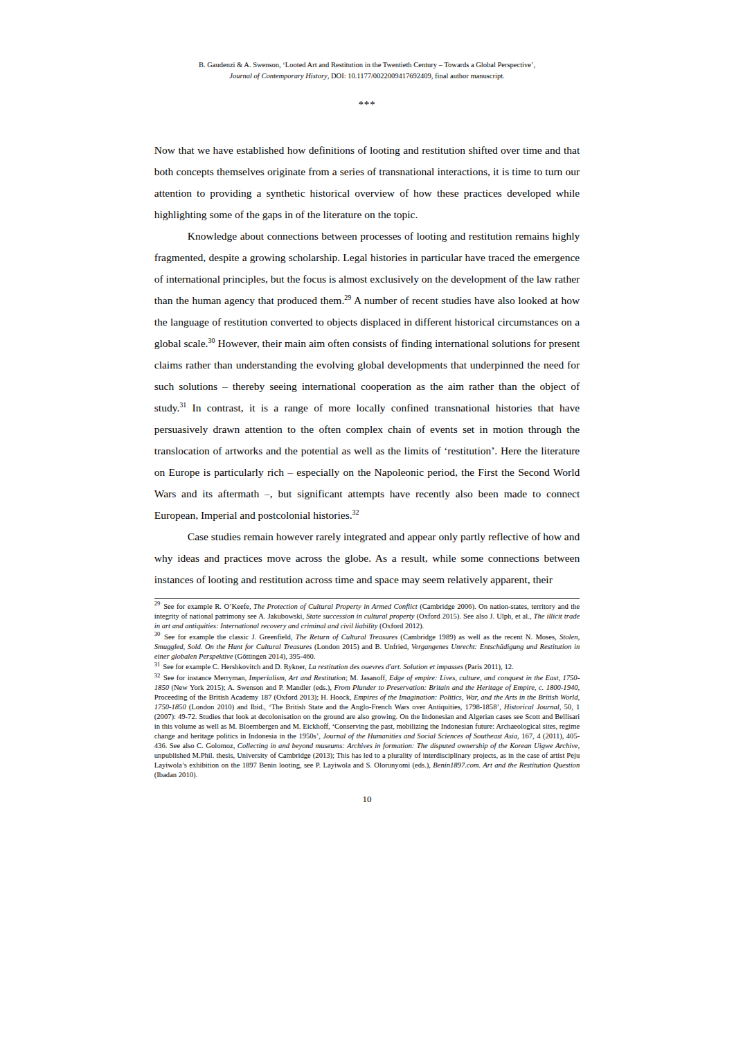B. Gaudenzi & A. Swenson, ‘Looted Art and Restitution in the Twentieth Century – Towards a Global Perspective’,
Journal of Contemporary History, DOI: 10.1177/0022009417692409, final author manuscript.
***
Now that we have established how definitions of looting and restitution shifted over time and that both concepts themselves originate from a series of transnational interactions, it is time to turn our attention to providing a synthetic historical overview of how these practices developed while highlighting some of the gaps in of the literature on the topic.
Knowledge about connections between processes of looting and restitution remains highly fragmented, despite a growing scholarship. Legal histories in particular have traced the emergence of international principles, but the focus is almost exclusively on the development of the law rather than the human agency that produced them.29 A number of recent studies have also looked at how the language of restitution converted to objects displaced in different historical circumstances on a global scale.30 However, their main aim often consists of finding international solutions for present claims rather than understanding the evolving global developments that underpinned the need for such solutions – thereby seeing international cooperation as the aim rather than the object of study.31 In contrast, it is a range of more locally confined transnational histories that have persuasively drawn attention to the often complex chain of events set in motion through the translocation of artworks and the potential as well as the limits of ‘restitution’. Here the literature on Europe is particularly rich – especially on the Napoleonic period, the First the Second World Wars and its aftermath –, but significant attempts have recently also been made to connect European, Imperial and postcolonial histories.32
Case studies remain however rarely integrated and appear only partly reflective of how and why ideas and practices move across the globe. As a result, while some connections between instances of looting and restitution across time and space may seem relatively apparent, their
29 See for example R. O’Keefe, The Protection of Cultural Property in Armed Conflict (Cambridge 2006). On nation-states, territory and the integrity of national patrimony see A. Jakubowski, State succession in cultural property (Oxford 2015). See also J. Ulph, et al., The illicit trade in art and antiquities: International recovery and criminal and civil liability (Oxford 2012).
30 See for example the classic J. Greenfield, The Return of Cultural Treasures (Cambridge 1989) as well as the recent N. Moses, Stolen, Smuggled, Sold. On the Hunt for Cultural Treasures (London 2015) and B. Unfried, Vergangenes Unrecht: Entschädigung und Restitution in einer globalen Perspektive (Göttingen 2014), 395-460.
31 See for example C. Hershkovitch and D. Rykner, La restitution des ouevres d'art. Solution et impasses (Paris 2011), 12.
32 See for instance Merryman, Imperialism, Art and Restitution; M. Jasanoff, Edge of empire: Lives, culture, and conquest in the East, 1750-1850 (New York 2015); A. Swenson and P. Mandler (eds.), From Plunder to Preservation: Britain and the Heritage of Empire, c. 1800-1940, Proceeding of the British Academy 187 (Oxford 2013); H. Hoock, Empires of the Imagination: Politics, War, and the Arts in the British World, 1750-1850 (London 2010) and Ibid., ‘The British State and the Anglo-French Wars over Antiquities, 1798-1858’, Historical Journal, 50, 1 (2007): 49-72. Studies that look at decolonisation on the ground are also growing. On the Indonesian and Algerian cases see Scott and Bellisari in this volume as well as M. Bloembergen and M. Eickhoff, ‘Conserving the past, mobilizing the Indonesian future: Archaeological sites, regime change and heritage politics in Indonesia in the 1950s’, Journal of the Humanities and Social Sciences of Southeast Asia, 167, 4 (2011), 405-436. See also C. Golomoz, Collecting in and beyond museums: Archives in formation: The disputed ownership of the Korean Uigwe Archive, unpublished M.Phil. thesis, University of Cambridge (2013); This has led to a plurality of interdisciplinary projects, as in the case of artist Peju Layiwola’s exhibition on the 1897 Benin looting, see P. Layiwola and S. Olorunyomi (eds.), Benin1897.com. Art and the Restitution Question (Ibadan 2010).
10